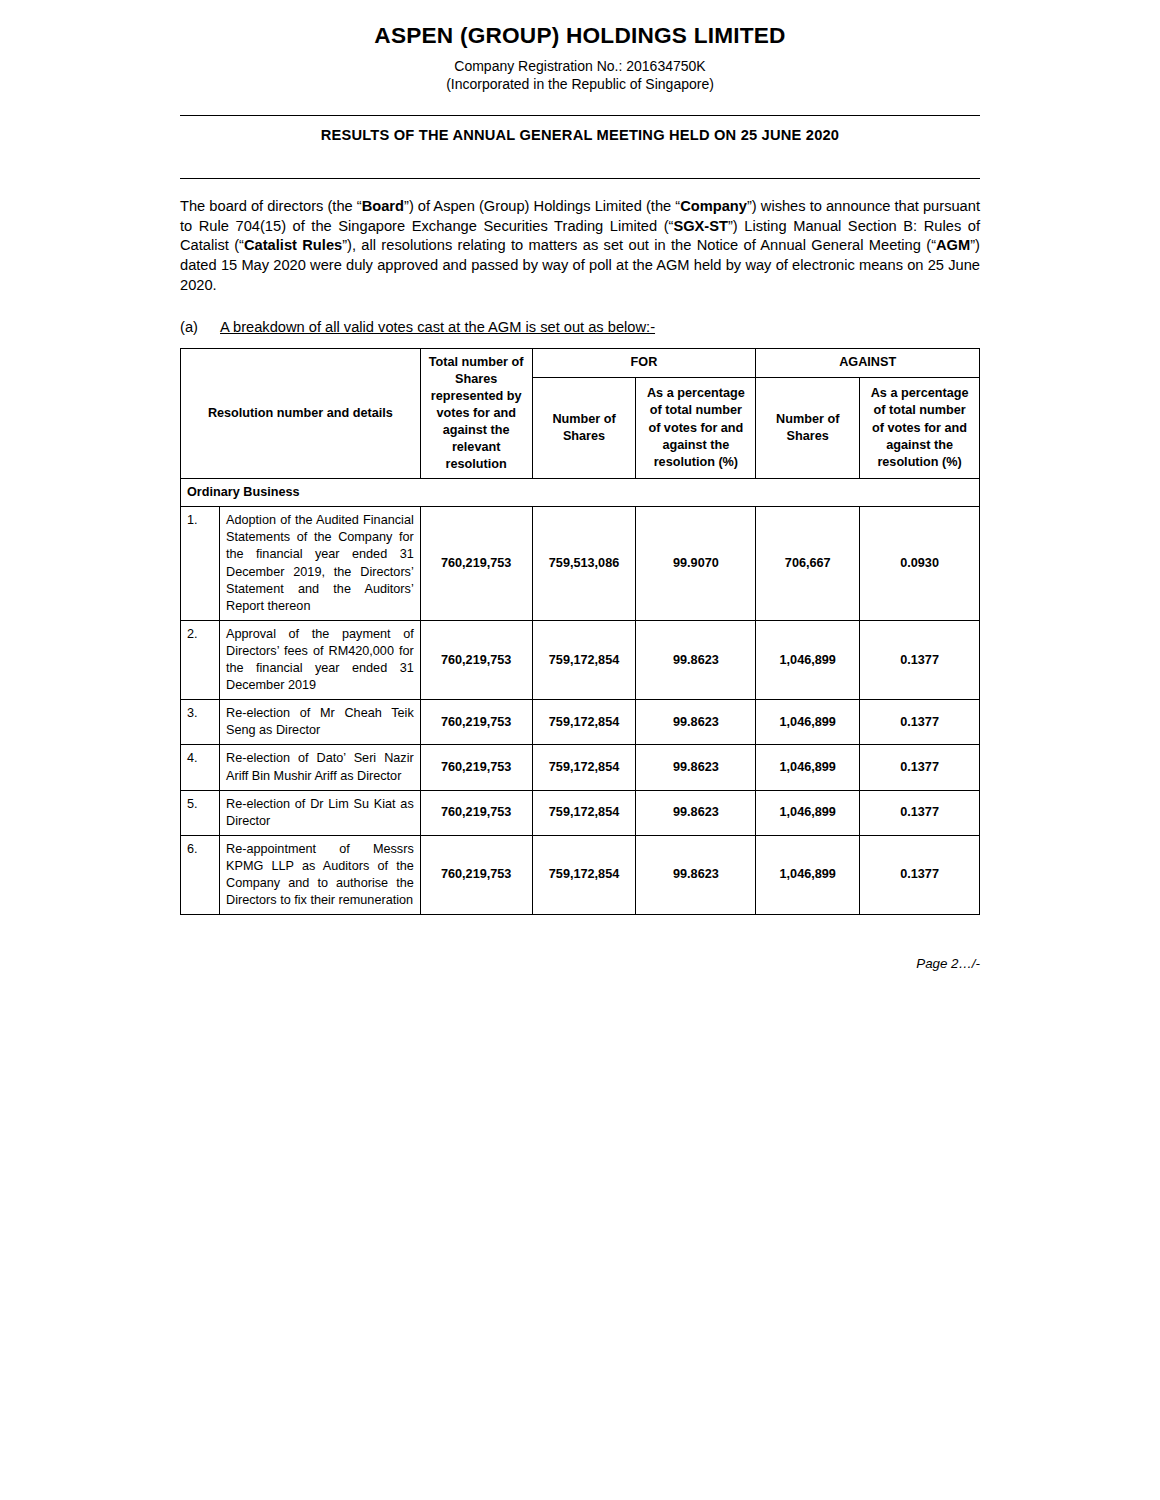ASPEN (GROUP) HOLDINGS LIMITED
Company Registration No.: 201634750K
(Incorporated in the Republic of Singapore)
RESULTS OF THE ANNUAL GENERAL MEETING HELD ON 25 JUNE 2020
The board of directors (the “Board”) of Aspen (Group) Holdings Limited (the “Company”) wishes to announce that pursuant to Rule 704(15) of the Singapore Exchange Securities Trading Limited (“SGX-ST”) Listing Manual Section B: Rules of Catalist (“Catalist Rules”), all resolutions relating to matters as set out in the Notice of Annual General Meeting (“AGM”) dated 15 May 2020 were duly approved and passed by way of poll at the AGM held by way of electronic means on 25 June 2020.
(a) A breakdown of all valid votes cast at the AGM is set out as below:-
| Resolution number and details | Total number of Shares represented by votes for and against the relevant resolution | FOR | AGAINST |
| --- | --- | --- | --- |
| Number of Shares | As a percentage of total number of votes for and against the resolution (%) | Number of Shares | As a percentage of total number of votes for and against the resolution (%) |
| Ordinary Business |
| 1. | Adoption of the Audited Financial Statements of the Company for the financial year ended 31 December 2019, the Directors’ Statement and the Auditors’ Report thereon | 760,219,753 | 759,513,086 | 99.9070 | 706,667 | 0.0930 |
| 2. | Approval of the payment of Directors’ fees of RM420,000 for the financial year ended 31 December 2019 | 760,219,753 | 759,172,854 | 99.8623 | 1,046,899 | 0.1377 |
| 3. | Re-election of Mr Cheah Teik Seng as Director | 760,219,753 | 759,172,854 | 99.8623 | 1,046,899 | 0.1377 |
| 4. | Re-election of Dato’ Seri Nazir Ariff Bin Mushir Ariff as Director | 760,219,753 | 759,172,854 | 99.8623 | 1,046,899 | 0.1377 |
| 5. | Re-election of Dr Lim Su Kiat as Director | 760,219,753 | 759,172,854 | 99.8623 | 1,046,899 | 0.1377 |
| 6. | Re-appointment of Messrs KPMG LLP as Auditors of the Company and to authorise the Directors to fix their remuneration | 760,219,753 | 759,172,854 | 99.8623 | 1,046,899 | 0.1377 |
Page 2…/-